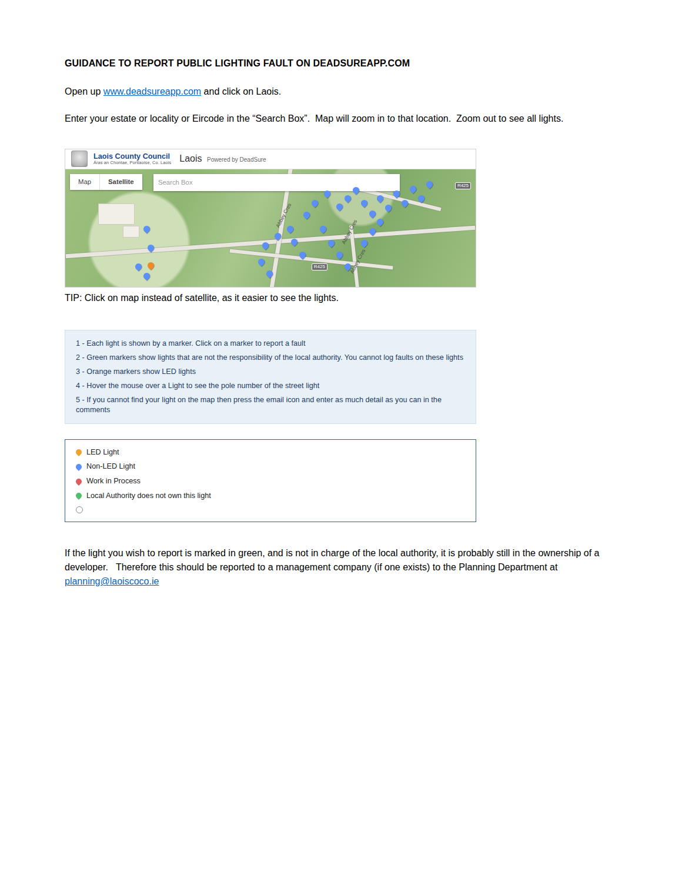GUIDANCE TO REPORT PUBLIC LIGHTING FAULT ON DEADSUREAPP.COM
Open up www.deadsureapp.com and click on Laois.
Enter your estate or locality or Eircode in the “Search Box”. Map will zoom in to that location. Zoom out to see all lights.
Laois County CouncilÁras an Chontae, Portlaoise, Co. Laois
Laois Powered by DeadSure
Abbey Cres
Abbey Cres
Abbey Cres
R425
R425
Map
Satellite
Search Box
TIP: Click on map instead of satellite, as it easier to see the lights.
1 - Each light is shown by a marker. Click on a marker to report a fault
2 - Green markers show lights that are not the responsibility of the local authority. You cannot log faults on these lights
3 - Orange markers show LED lights
4 - Hover the mouse over a Light to see the pole number of the street light
5 - If you cannot find your light on the map then press the email icon and enter as much detail as you can in the comments
LED Light
Non-LED Light
Work in Process
Local Authority does not own this light
If the light you wish to report is marked in green, and is not in charge of the local authority, it is probably still in the ownership of a developer. Therefore this should be reported to a management company (if one exists) to the Planning Department at planning@laoiscoco.ie